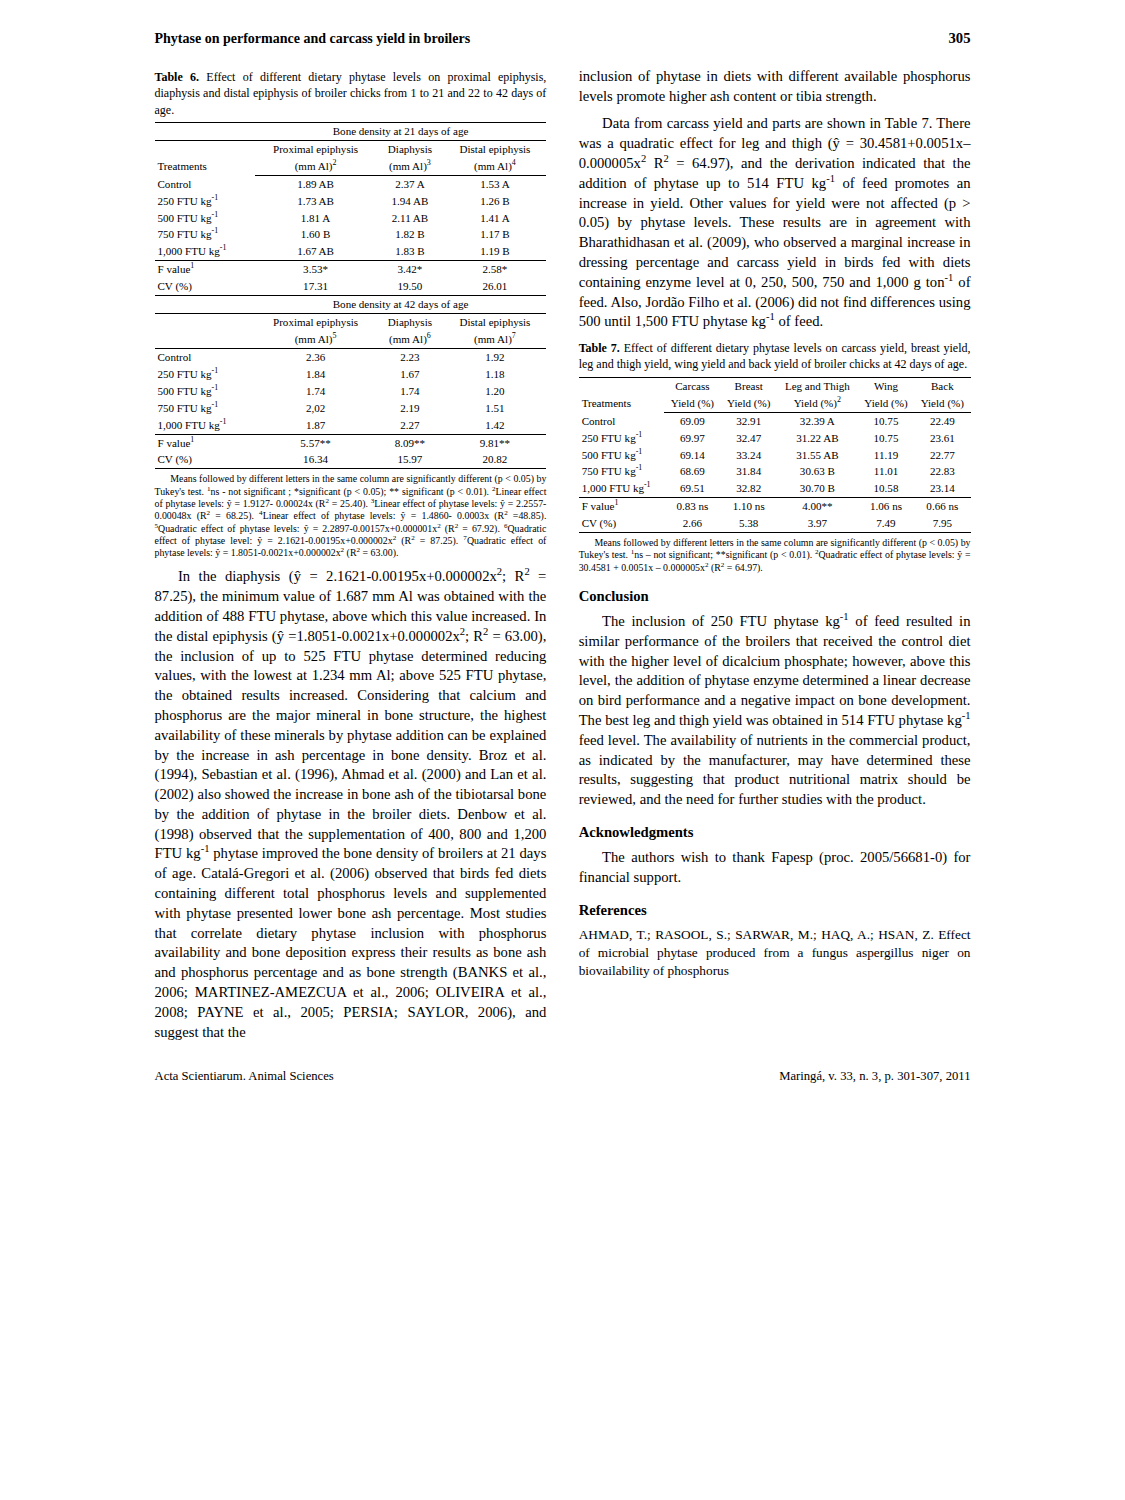Phytase on performance and carcass yield in broilers
305
Table 6. Effect of different dietary phytase levels on proximal epiphysis, diaphysis and distal epiphysis of broiler chicks from 1 to 21 and 22 to 42 days of age.
| | Bone density at 21 days of age |
| Treatments | Proximal epiphysis | Diaphysis | Distal epiphysis |
| (mm Al) 2 | (mm Al) 3 | (mm Al) 4 |
| Control | 1.89 AB | 2.37 A | 1.53 A |
| 250 FTU kg -1 | 1.73 AB | 1.94 AB | 1.26 B |
| 500 FTU kg -1 | 1.81 A | 2.11 AB | 1.41 A |
| 750 FTU kg -1 | 1.60 B | 1.82 B | 1.17 B |
| 1,000 FTU kg -1 | 1.67 AB | 1.83 B | 1.19 B |
| F value 1 | 3.53* | 3.42* | 2.58* |
| CV (%) | 17.31 | 19.50 | 26.01 |
| | Bone density at 42 days of age |
| | Proximal epiphysis | Diaphysis | Distal epiphysis |
| | (mm Al) 5 | (mm Al) 6 | (mm Al) 7 |
| Control | 2.36 | 2.23 | 1.92 |
| 250 FTU kg -1 | 1.84 | 1.67 | 1.18 |
| 500 FTU kg -1 | 1.74 | 1.74 | 1.20 |
| 750 FTU kg -1 | 2,02 | 2.19 | 1.51 |
| 1,000 FTU kg -1 | 1.87 | 2.27 | 1.42 |
| F value 1 | 5.57** | 8.09** | 9.81** |
| CV (%) | 16.34 | 15.97 | 20.82 |
Means followed by different letters in the same column are significantly different (p < 0.05) by Tukey's test. 1ns - not significant ; *significant (p < 0.05); ** significant (p < 0.01). 2Linear effect of phytase levels: ŷ = 1.9127- 0.00024x (R2 = 25.40). 3Linear effect of phytase levels: ŷ = 2.2557- 0.00048x (R2 = 68.25). 4Linear effect of phytase levels: ŷ = 1.4860- 0.0003x (R2 =48.85). 5Quadratic effect of phytase levels: ŷ = 2.2897-0.00157x+0.000001x2 (R2 = 67.92). 6Quadratic effect of phytase level: ŷ = 2.1621-0.00195x+0.000002x2 (R2 = 87.25). 7Quadratic effect of phytase levels: ŷ = 1.8051-0.0021x+0.000002x2 (R2 = 63.00).
In the diaphysis (ŷ = 2.1621-0.00195x+0.000002x2; R2 = 87.25), the minimum value of 1.687 mm Al was obtained with the addition of 488 FTU phytase, above which this value increased. In the distal epiphysis (ŷ =1.8051-0.0021x+0.000002x2; R2 = 63.00), the inclusion of up to 525 FTU phytase determined reducing values, with the lowest at 1.234 mm Al; above 525 FTU phytase, the obtained results increased. Considering that calcium and phosphorus are the major mineral in bone structure, the highest availability of these minerals by phytase addition can be explained by the increase in ash percentage in bone density. Broz et al. (1994), Sebastian et al. (1996), Ahmad et al. (2000) and Lan et al. (2002) also showed the increase in bone ash of the tibiotarsal bone by the addition of phytase in the broiler diets. Denbow et al. (1998) observed that the supplementation of 400, 800 and 1,200 FTU kg-1 phytase improved the bone density of broilers at 21 days of age. Catalá-Gregori et al. (2006) observed that birds fed diets containing different total phosphorus levels and supplemented with phytase presented lower bone ash percentage. Most studies that correlate dietary phytase inclusion with phosphorus availability and bone deposition express their results as bone ash and phosphorus percentage and as bone strength (BANKS et al., 2006; MARTINEZ-AMEZCUA et al., 2006; OLIVEIRA et al., 2008; PAYNE et al., 2005; PERSIA; SAYLOR, 2006), and suggest that the
inclusion of phytase in diets with different available phosphorus levels promote higher ash content or tibia strength.
Data from carcass yield and parts are shown in Table 7. There was a quadratic effect for leg and thigh (ŷ = 30.4581+0.0051x–0.000005x2 R2 = 64.97), and the derivation indicated that the addition of phytase up to 514 FTU kg-1 of feed promotes an increase in yield. Other values for yield were not affected (p > 0.05) by phytase levels. These results are in agreement with Bharathidhasan et al. (2009), who observed a marginal increase in dressing percentage and carcass yield in birds fed with diets containing enzyme level at 0, 250, 500, 750 and 1,000 g ton-1 of feed. Also, Jordão Filho et al. (2006) did not find differences using 500 until 1,500 FTU phytase kg-1 of feed.
Table 7. Effect of different dietary phytase levels on carcass yield, breast yield, leg and thigh yield, wing yield and back yield of broiler chicks at 42 days of age.
| Treatments | Carcass | Breast | Leg and Thigh | Wing | Back |
| Yield (%) | Yield (%) | Yield (%) 2 | Yield (%) | Yield (%) |
| Control | 69.09 | 32.91 | 32.39 A | 10.75 | 22.49 |
| 250 FTU kg -1 | 69.97 | 32.47 | 31.22 AB | 10.75 | 23.61 |
| 500 FTU kg -1 | 69.14 | 33.24 | 31.55 AB | 11.19 | 22.77 |
| 750 FTU kg -1 | 68.69 | 31.84 | 30.63 B | 11.01 | 22.83 |
| 1,000 FTU kg -1 | 69.51 | 32.82 | 30.70 B | 10.58 | 23.14 |
| F value 1 | 0.83 ns | 1.10 ns | 4.00** | 1.06 ns | 0.66 ns |
| CV (%) | 2.66 | 5.38 | 3.97 | 7.49 | 7.95 |
Means followed by different letters in the same column are significantly different (p < 0.05) by Tukey's test. 1ns – not significant; **significant (p < 0.01). 2Quadratic effect of phytase levels: ŷ = 30.4581 + 0.0051x – 0.000005x2 (R2 = 64.97).
Conclusion
The inclusion of 250 FTU phytase kg-1 of feed resulted in similar performance of the broilers that received the control diet with the higher level of dicalcium phosphate; however, above this level, the addition of phytase enzyme determined a linear decrease on bird performance and a negative impact on bone development. The best leg and thigh yield was obtained in 514 FTU phytase kg-1 feed level. The availability of nutrients in the commercial product, as indicated by the manufacturer, may have determined these results, suggesting that product nutritional matrix should be reviewed, and the need for further studies with the product.
Acknowledgments
The authors wish to thank Fapesp (proc. 2005/56681-0) for financial support.
References
AHMAD, T.; RASOOL, S.; SARWAR, M.; HAQ, A.; HSAN, Z. Effect of microbial phytase produced from a fungus aspergillus niger on biovailability of phosphorus
Acta Scientiarum. Animal Sciences
Maringá, v. 33, n. 3, p. 301-307, 2011